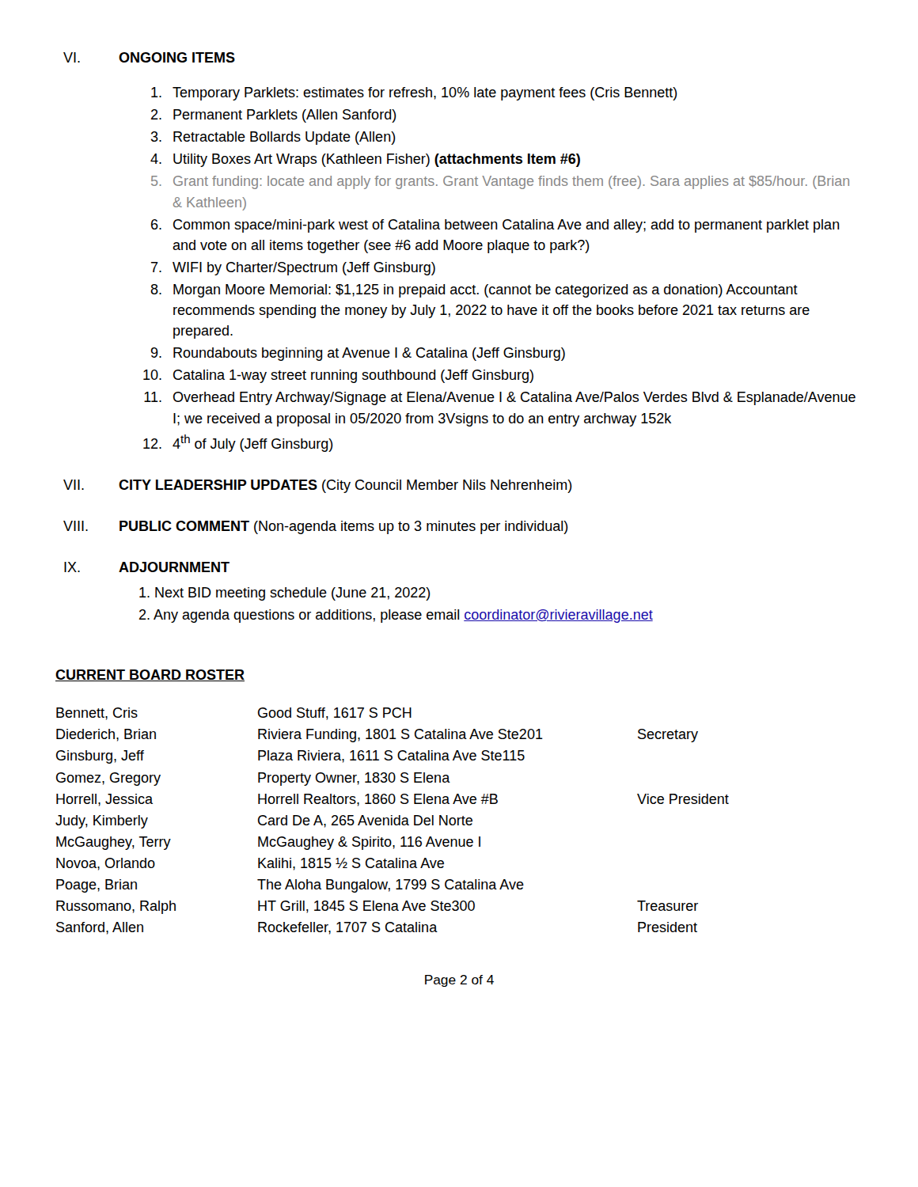VI. ONGOING ITEMS
Temporary Parklets: estimates for refresh, 10% late payment fees (Cris Bennett)
Permanent Parklets (Allen Sanford)
Retractable Bollards Update (Allen)
Utility Boxes Art Wraps (Kathleen Fisher) (attachments Item #6)
Grant funding: locate and apply for grants. Grant Vantage finds them (free). Sara applies at $85/hour. (Brian & Kathleen)
Common space/mini-park west of Catalina between Catalina Ave and alley; add to permanent parklet plan and vote on all items together (see #6 add Moore plaque to park?)
WIFI by Charter/Spectrum (Jeff Ginsburg)
Morgan Moore Memorial: $1,125 in prepaid acct. (cannot be categorized as a donation) Accountant recommends spending the money by July 1, 2022 to have it off the books before 2021 tax returns are prepared.
Roundabouts beginning at Avenue I & Catalina (Jeff Ginsburg)
Catalina 1-way street running southbound (Jeff Ginsburg)
Overhead Entry Archway/Signage at Elena/Avenue I & Catalina Ave/Palos Verdes Blvd & Esplanade/Avenue I; we received a proposal in 05/2020 from 3Vsigns to do an entry archway 152k
4th of July (Jeff Ginsburg)
VII. CITY LEADERSHIP UPDATES (City Council Member Nils Nehrenheim)
VIII. PUBLIC COMMENT (Non-agenda items up to 3 minutes per individual)
IX. ADJOURNMENT
1. Next BID meeting schedule (June 21, 2022)
2. Any agenda questions or additions, please email coordinator@rivieravillage.net
CURRENT BOARD ROSTER
| Bennett, Cris | Good Stuff, 1617 S PCH | |
| Diederich, Brian | Riviera Funding, 1801 S Catalina Ave Ste201 | Secretary |
| Ginsburg, Jeff | Plaza Riviera, 1611 S Catalina Ave Ste115 | |
| Gomez, Gregory | Property Owner, 1830 S Elena | |
| Horrell, Jessica | Horrell Realtors, 1860 S Elena Ave #B | Vice President |
| Judy, Kimberly | Card De A, 265 Avenida Del Norte | |
| McGaughey, Terry | McGaughey & Spirito, 116 Avenue I | |
| Novoa, Orlando | Kalihi, 1815 ½ S Catalina Ave | |
| Poage, Brian | The Aloha Bungalow, 1799 S Catalina Ave | |
| Russomano, Ralph | HT Grill, 1845 S Elena Ave Ste300 | Treasurer |
| Sanford, Allen | Rockefeller, 1707 S Catalina | President |
Page 2 of 4